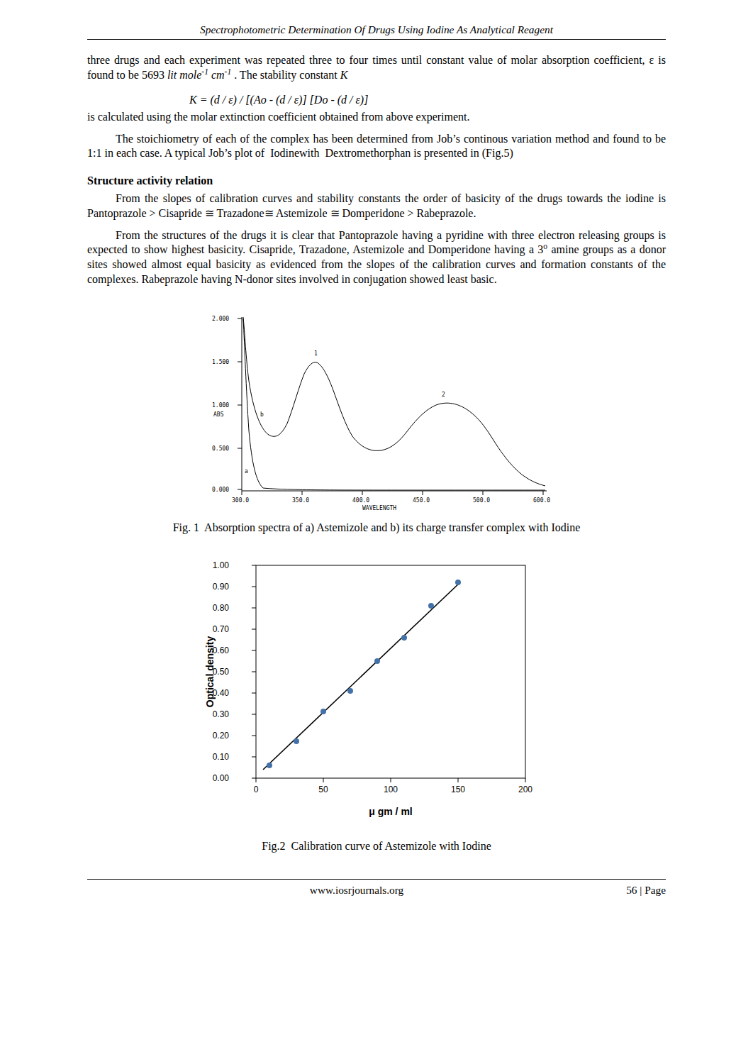Spectrophotometric Determination Of Drugs Using Iodine As Analytical Reagent
three drugs and each experiment was repeated three to four times until constant value of molar absorption coefficient, ε is found to be 5693 lit mole-1 cm-1 . The stability constant K
K = (d / ε) / [(Ao - (d / ε)] [Do - (d / ε)]
is calculated using the molar extinction coefficient obtained from above experiment.
The stoichiometry of each of the complex has been determined from Job’s continous variation method and found to be 1:1 in each case. A typical Job’s plot of Iodinewith Dextromethorphan is presented in (Fig.5)
Structure activity relation
From the slopes of calibration curves and stability constants the order of basicity of the drugs towards the iodine is Pantoprazole > Cisapride ≅ Trazadone≅ Astemizole ≅ Domperidone > Rabeprazole.
From the structures of the drugs it is clear that Pantoprazole having a pyridine with three electron releasing groups is expected to show highest basicity. Cisapride, Trazadone, Astemizole and Domperidone having a 3o amine groups as a donor sites showed almost equal basicity as evidenced from the slopes of the calibration curves and formation constants of the complexes. Rabeprazole having N-donor sites involved in conjugation showed least basic.
2.000 1.500 1.000 0.500 0.000 ABS 300.0 350.0 400.0 450.0 500.0 600.0 WAVELENGTH a b 1 2
Fig. 1 Absorption spectra of a) Astemizole and b) its charge transfer complex with Iodine
1.00 0.90 0.80 0.70 0.60 0.50 0.40 0.30 0.20 0.10 0.00 0 50 100 150 200 Optical density μ gm / ml
Fig.2 Calibration curve of Astemizole with Iodine
www.iosrjournals.org
56 | Page